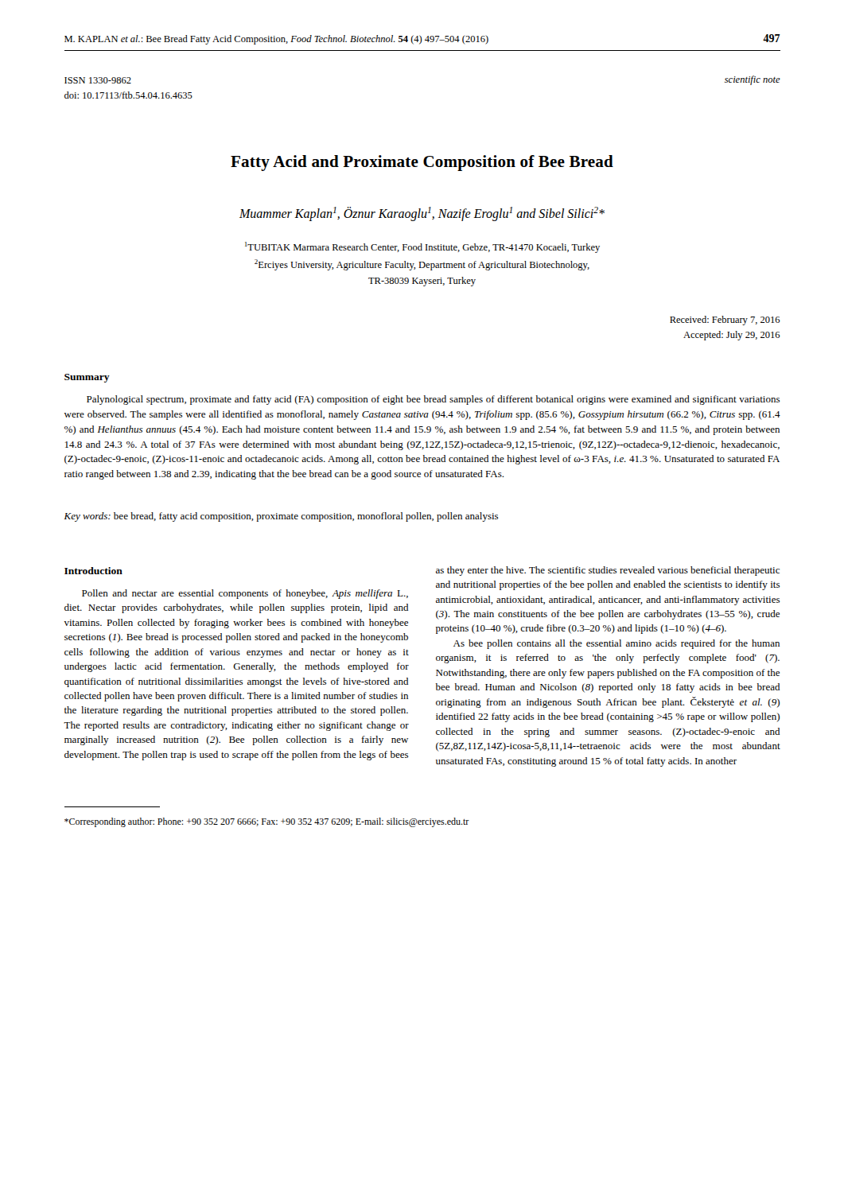M. KAPLAN et al.: Bee Bread Fatty Acid Composition, Food Technol. Biotechnol. 54 (4) 497–504 (2016)
497
ISSN 1330-9862
doi: 10.17113/ftb.54.04.16.4635
scientific note
Fatty Acid and Proximate Composition of Bee Bread
Muammer Kaplan1, Öznur Karaoglu1, Nazife Eroglu1 and Sibel Silici2*
1TUBITAK Marmara Research Center, Food Institute, Gebze, TR-41470 Kocaeli, Turkey
2Erciyes University, Agriculture Faculty, Department of Agricultural Biotechnology,
TR-38039 Kayseri, Turkey
Received: February 7, 2016
Accepted: July 29, 2016
Summary
Palynological spectrum, proximate and fatty acid (FA) composition of eight bee bread samples of different botanical origins were examined and significant variations were observed. The samples were all identified as monofloral, namely Castanea sativa (94.4 %), Trifolium spp. (85.6 %), Gossypium hirsutum (66.2 %), Citrus spp. (61.4 %) and Helianthus annuus (45.4 %). Each had moisture content between 11.4 and 15.9 %, ash between 1.9 and 2.54 %, fat between 5.9 and 11.5 %, and protein between 14.8 and 24.3 %. A total of 37 FAs were determined with most abundant being (9Z,12Z,15Z)-octadeca-9,12,15-trienoic, (9Z,12Z)--octadeca-9,12-dienoic, hexadecanoic, (Z)-octadec-9-enoic, (Z)-icos-11-enoic and octadecanoic acids. Among all, cotton bee bread contained the highest level of ω-3 FAs, i.e. 41.3 %. Unsaturated to saturated FA ratio ranged between 1.38 and 2.39, indicating that the bee bread can be a good source of unsaturated FAs.
Key words: bee bread, fatty acid composition, proximate composition, monofloral pollen, pollen analysis
Introduction
Pollen and nectar are essential components of honeybee, Apis mellifera L., diet. Nectar provides carbohydrates, while pollen supplies protein, lipid and vitamins. Pollen collected by foraging worker bees is combined with honeybee secretions (1). Bee bread is processed pollen stored and packed in the honeycomb cells following the addition of various enzymes and nectar or honey as it undergoes lactic acid fermentation. Generally, the methods employed for quantification of nutritional dissimilarities amongst the levels of hive-stored and collected pollen have been proven difficult. There is a limited number of studies in the literature regarding the nutritional properties attributed to the stored pollen. The reported results are contradictory, indicating either no significant change or marginally increased nutrition (2). Bee pollen collection is a fairly new development. The pollen trap is used to scrape off the pollen from the legs of bees as they enter the hive. The scientific studies revealed various beneficial therapeutic and nutritional properties of the bee pollen and enabled the scientists to identify its antimicrobial, antioxidant, antiradical, anticancer, and anti-inflammatory activities (3). The main constituents of the bee pollen are carbohydrates (13–55 %), crude proteins (10–40 %), crude fibre (0.3–20 %) and lipids (1–10 %) (4–6).
As bee pollen contains all the essential amino acids required for the human organism, it is referred to as 'the only perfectly complete food' (7). Notwithstanding, there are only few papers published on the FA composition of the bee bread. Human and Nicolson (8) reported only 18 fatty acids in bee bread originating from an indigenous South African bee plant. Čeksterytė et al. (9) identified 22 fatty acids in the bee bread (containing >45 % rape or willow pollen) collected in the spring and summer seasons. (Z)-octadec-9-enoic and (5Z,8Z,11Z,14Z)-icosa-5,8,11,14--tetraenoic acids were the most abundant unsaturated FAs, constituting around 15 % of total fatty acids. In another
*Corresponding author: Phone: +90 352 207 6666; Fax: +90 352 437 6209; E-mail: silicis@erciyes.edu.tr